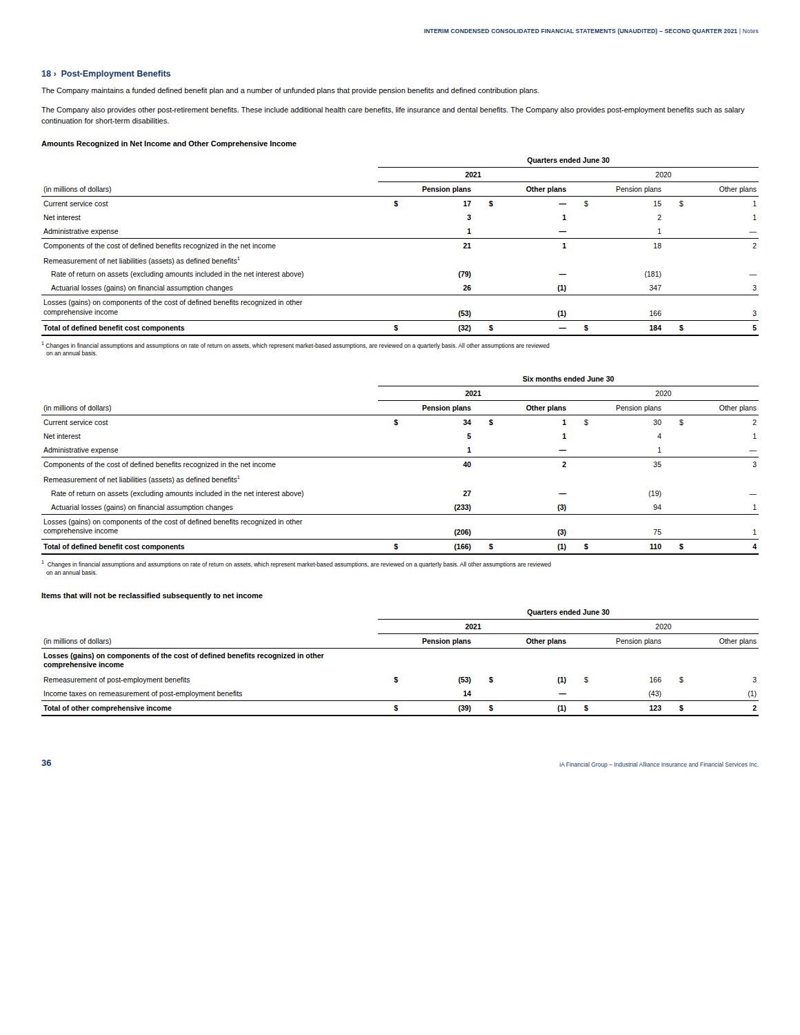INTERIM CONDENSED CONSOLIDATED FINANCIAL STATEMENTS (UNAUDITED) – SECOND QUARTER 2021 | Notes
18 › Post-Employment Benefits
The Company maintains a funded defined benefit plan and a number of unfunded plans that provide pension benefits and defined contribution plans.
The Company also provides other post-retirement benefits. These include additional health care benefits, life insurance and dental benefits. The Company also provides post-employment benefits such as salary continuation for short-term disabilities.
Amounts Recognized in Net Income and Other Comprehensive Income
| | Quarters ended June 30 |
| | 2021 | 2020 |
| (in millions of dollars) | Pension plans | Other plans | Pension plans | Other plans |
| Current service cost | $ | 17 | $ | — | $ | 15 | $ | 1 |
| Net interest | | 3 | | 1 | | 2 | | 1 |
| Administrative expense | | 1 | | — | | 1 | | — |
| Components of the cost of defined benefits recognized in the net income | | 21 | | 1 | | 18 | | 2 |
| Remeasurement of net liabilities (assets) as defined benefits 1 | |
| Rate of return on assets (excluding amounts included in the net interest above) | | (79) | | — | | (181) | | — |
| Actuarial losses (gains) on financial assumption changes | | 26 | | (1) | | 347 | | 3 |
| Losses (gains) on components of the cost of defined benefits recognized in other comprehensive income | | (53) | | (1) | | 166 | | 3 |
| Total of defined benefit cost components | $ | (32) | $ | — | $ | 184 | $ | 5 |
1 Changes in financial assumptions and assumptions on rate of return on assets, which represent market-based assumptions, are reviewed on a quarterly basis. All other assumptions are reviewed
on an annual basis.
| | Six months ended June 30 |
| | 2021 | 2020 |
| (in millions of dollars) | Pension plans | Other plans | Pension plans | Other plans |
| Current service cost | $ | 34 | $ | 1 | $ | 30 | $ | 2 |
| Net interest | | 5 | | 1 | | 4 | | 1 |
| Administrative expense | | 1 | | — | | 1 | | — |
| Components of the cost of defined benefits recognized in the net income | | 40 | | 2 | | 35 | | 3 |
| Remeasurement of net liabilities (assets) as defined benefits 1 | |
| Rate of return on assets (excluding amounts included in the net interest above) | | 27 | | — | | (19) | | — |
| Actuarial losses (gains) on financial assumption changes | | (233) | | (3) | | 94 | | 1 |
| Losses (gains) on components of the cost of defined benefits recognized in other comprehensive income | | (206) | | (3) | | 75 | | 1 |
| Total of defined benefit cost components | $ | (166) | $ | (1) | $ | 110 | $ | 4 |
1 Changes in financial assumptions and assumptions on rate of return on assets, which represent market-based assumptions, are reviewed on a quarterly basis. All other assumptions are reviewed
on an annual basis.
Items that will not be reclassified subsequently to net income
| | Quarters ended June 30 |
| | 2021 | 2020 |
| (in millions of dollars) | Pension plans | Other plans | Pension plans | Other plans |
| Losses (gains) on components of the cost of defined benefits recognized in other comprehensive income | |
| Remeasurement of post-employment benefits | $ | (53) | $ | (1) | $ | 166 | $ | 3 |
| Income taxes on remeasurement of post-employment benefits | | 14 | | — | | (43) | | (1) |
| Total of other comprehensive income | $ | (39) | $ | (1) | $ | 123 | $ | 2 |
36
iA Financial Group – Industrial Alliance Insurance and Financial Services Inc.